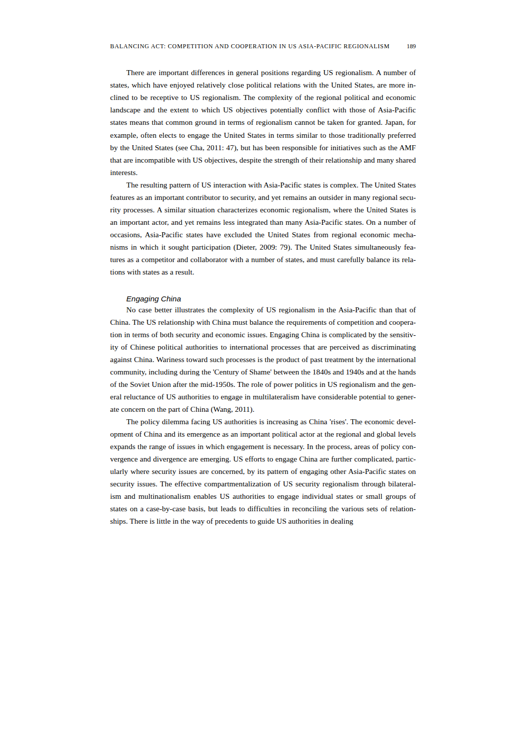Balancing Act: Competition and Cooperation in US Asia-Pacific Regionalism 189
There are important differences in general positions regarding US regionalism. A number of states, which have enjoyed relatively close political relations with the United States, are more inclined to be receptive to US regionalism. The complexity of the regional political and economic landscape and the extent to which US objectives potentially conflict with those of Asia-Pacific states means that common ground in terms of regionalism cannot be taken for granted. Japan, for example, often elects to engage the United States in terms similar to those traditionally preferred by the United States (see Cha, 2011: 47), but has been responsible for initiatives such as the AMF that are incompatible with US objectives, despite the strength of their relationship and many shared interests.
The resulting pattern of US interaction with Asia-Pacific states is complex. The United States features as an important contributor to security, and yet remains an outsider in many regional security processes. A similar situation characterizes economic regionalism, where the United States is an important actor, and yet remains less integrated than many Asia-Pacific states. On a number of occasions, Asia-Pacific states have excluded the United States from regional economic mechanisms in which it sought participation (Dieter, 2009: 79). The United States simultaneously features as a competitor and collaborator with a number of states, and must carefully balance its relations with states as a result.
Engaging China
No case better illustrates the complexity of US regionalism in the Asia-Pacific than that of China. The US relationship with China must balance the requirements of competition and cooperation in terms of both security and economic issues. Engaging China is complicated by the sensitivity of Chinese political authorities to international processes that are perceived as discriminating against China. Wariness toward such processes is the product of past treatment by the international community, including during the 'Century of Shame' between the 1840s and 1940s and at the hands of the Soviet Union after the mid-1950s. The role of power politics in US regionalism and the general reluctance of US authorities to engage in multilateralism have considerable potential to generate concern on the part of China (Wang, 2011).
The policy dilemma facing US authorities is increasing as China 'rises'. The economic development of China and its emergence as an important political actor at the regional and global levels expands the range of issues in which engagement is necessary. In the process, areas of policy convergence and divergence are emerging. US efforts to engage China are further complicated, particularly where security issues are concerned, by its pattern of engaging other Asia-Pacific states on security issues. The effective compartmentalization of US security regionalism through bilateralism and multinationalism enables US authorities to engage individual states or small groups of states on a case-by-case basis, but leads to difficulties in reconciling the various sets of relationships. There is little in the way of precedents to guide US authorities in dealing